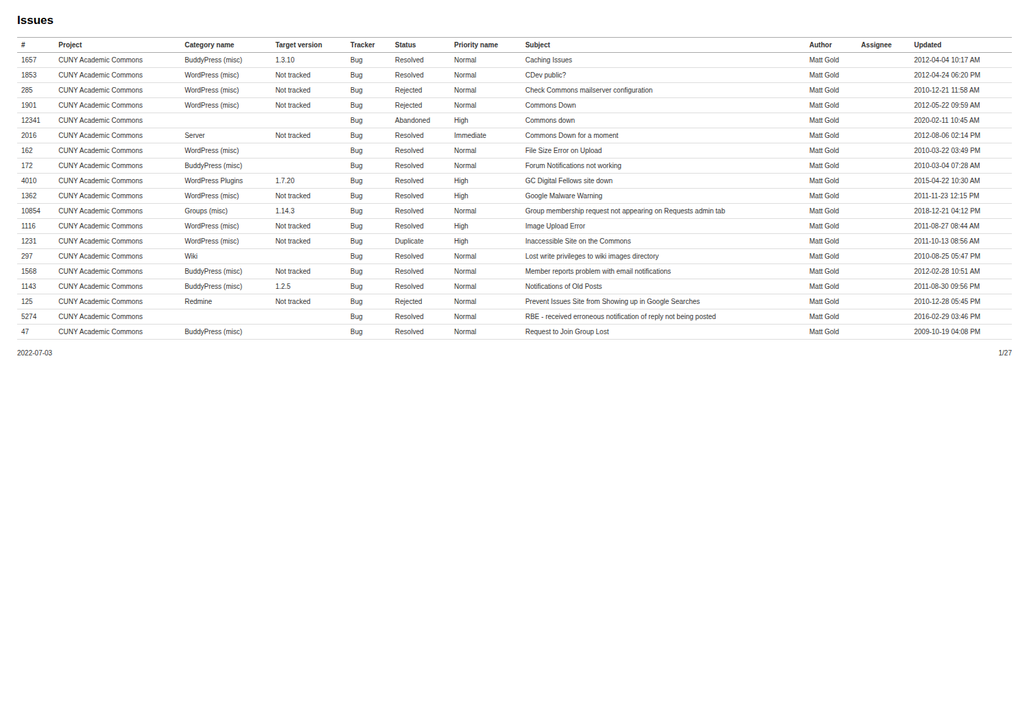Issues
| # | Project | Category name | Target version | Tracker | Status | Priority name | Subject | Author | Assignee | Updated |
| --- | --- | --- | --- | --- | --- | --- | --- | --- | --- | --- |
| 1657 | CUNY Academic Commons | BuddyPress (misc) | 1.3.10 | Bug | Resolved | Normal | Caching Issues | Matt Gold | | 2012-04-04 10:17 AM |
| 1853 | CUNY Academic Commons | WordPress (misc) | Not tracked | Bug | Resolved | Normal | CDev public? | Matt Gold | | 2012-04-24 06:20 PM |
| 285 | CUNY Academic Commons | WordPress (misc) | Not tracked | Bug | Rejected | Normal | Check Commons mailserver configuration | Matt Gold | | 2010-12-21 11:58 AM |
| 1901 | CUNY Academic Commons | WordPress (misc) | Not tracked | Bug | Rejected | Normal | Commons Down | Matt Gold | | 2012-05-22 09:59 AM |
| 12341 | CUNY Academic Commons | | | Bug | Abandoned | High | Commons down | Matt Gold | | 2020-02-11 10:45 AM |
| 2016 | CUNY Academic Commons | Server | Not tracked | Bug | Resolved | Immediate | Commons Down for a moment | Matt Gold | | 2012-08-06 02:14 PM |
| 162 | CUNY Academic Commons | WordPress (misc) | | Bug | Resolved | Normal | File Size Error on Upload | Matt Gold | | 2010-03-22 03:49 PM |
| 172 | CUNY Academic Commons | BuddyPress (misc) | | Bug | Resolved | Normal | Forum Notifications not working | Matt Gold | | 2010-03-04 07:28 AM |
| 4010 | CUNY Academic Commons | WordPress Plugins | 1.7.20 | Bug | Resolved | High | GC Digital Fellows site down | Matt Gold | | 2015-04-22 10:30 AM |
| 1362 | CUNY Academic Commons | WordPress (misc) | Not tracked | Bug | Resolved | High | Google Malware Warning | Matt Gold | | 2011-11-23 12:15 PM |
| 10854 | CUNY Academic Commons | Groups (misc) | 1.14.3 | Bug | Resolved | Normal | Group membership request not appearing on Requests admin tab | Matt Gold | | 2018-12-21 04:12 PM |
| 1116 | CUNY Academic Commons | WordPress (misc) | Not tracked | Bug | Resolved | High | Image Upload Error | Matt Gold | | 2011-08-27 08:44 AM |
| 1231 | CUNY Academic Commons | WordPress (misc) | Not tracked | Bug | Duplicate | High | Inaccessible Site on the Commons | Matt Gold | | 2011-10-13 08:56 AM |
| 297 | CUNY Academic Commons | Wiki | | Bug | Resolved | Normal | Lost write privileges to wiki images directory | Matt Gold | | 2010-08-25 05:47 PM |
| 1568 | CUNY Academic Commons | BuddyPress (misc) | Not tracked | Bug | Resolved | Normal | Member reports problem with email notifications | Matt Gold | | 2012-02-28 10:51 AM |
| 1143 | CUNY Academic Commons | BuddyPress (misc) | 1.2.5 | Bug | Resolved | Normal | Notifications of Old Posts | Matt Gold | | 2011-08-30 09:56 PM |
| 125 | CUNY Academic Commons | Redmine | Not tracked | Bug | Rejected | Normal | Prevent Issues Site from Showing up in Google Searches | Matt Gold | | 2010-12-28 05:45 PM |
| 5274 | CUNY Academic Commons | | | Bug | Resolved | Normal | RBE - received erroneous notification of reply not being posted | Matt Gold | | 2016-02-29 03:46 PM |
| 47 | CUNY Academic Commons | BuddyPress (misc) | | Bug | Resolved | Normal | Request to Join Group Lost | Matt Gold | | 2009-10-19 04:08 PM |
2022-07-03 1/27